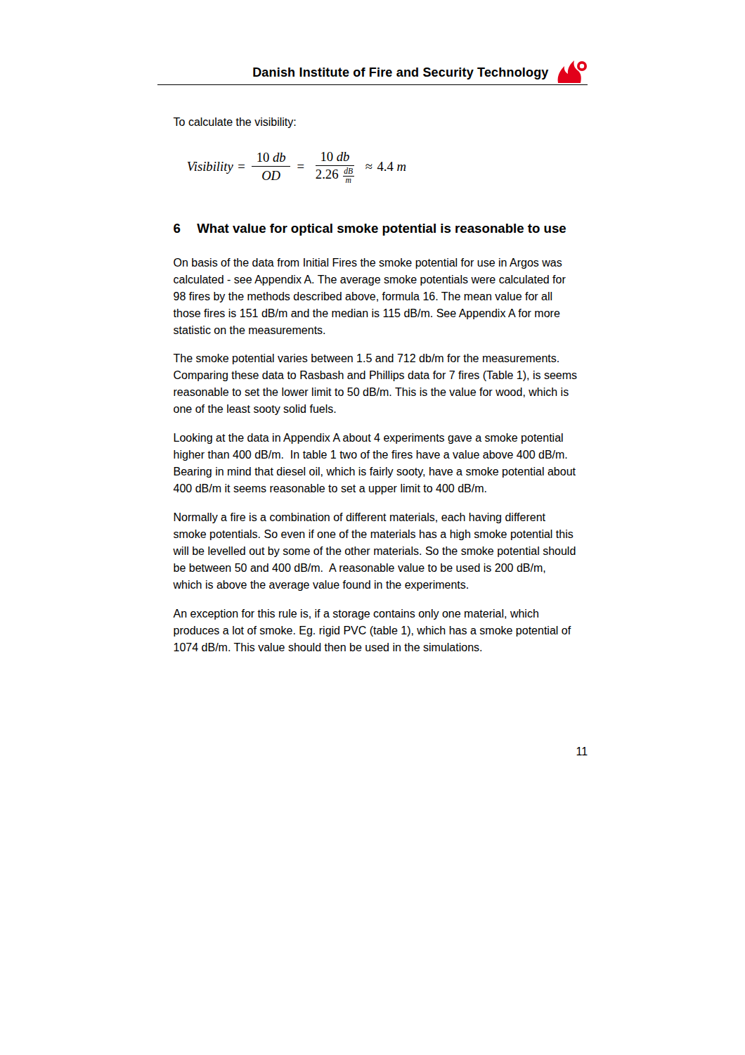Danish Institute of Fire and Security Technology
To calculate the visibility:
Visibility = 10 db OD = 10 db 2.26 dB m ≈ 4.4 m
6 What value for optical smoke potential is reasonable to use
On basis of the data from Initial Fires the smoke potential for use in Argos was calculated - see Appendix A. The average smoke potentials were calculated for 98 fires by the methods described above, formula 16. The mean value for all those fires is 151 dB/m and the median is 115 dB/m. See Appendix A for more statistic on the measurements.
The smoke potential varies between 1.5 and 712 db/m for the measurements. Comparing these data to Rasbash and Phillips data for 7 fires (Table 1), is seems reasonable to set the lower limit to 50 dB/m. This is the value for wood, which is one of the least sooty solid fuels.
Looking at the data in Appendix A about 4 experiments gave a smoke potential higher than 400 dB/m. In table 1 two of the fires have a value above 400 dB/m. Bearing in mind that diesel oil, which is fairly sooty, have a smoke potential about 400 dB/m it seems reasonable to set a upper limit to 400 dB/m.
Normally a fire is a combination of different materials, each having different smoke potentials. So even if one of the materials has a high smoke potential this will be levelled out by some of the other materials. So the smoke potential should be between 50 and 400 dB/m. A reasonable value to be used is 200 dB/m, which is above the average value found in the experiments.
An exception for this rule is, if a storage contains only one material, which produces a lot of smoke. Eg. rigid PVC (table 1), which has a smoke potential of 1074 dB/m. This value should then be used in the simulations.
11